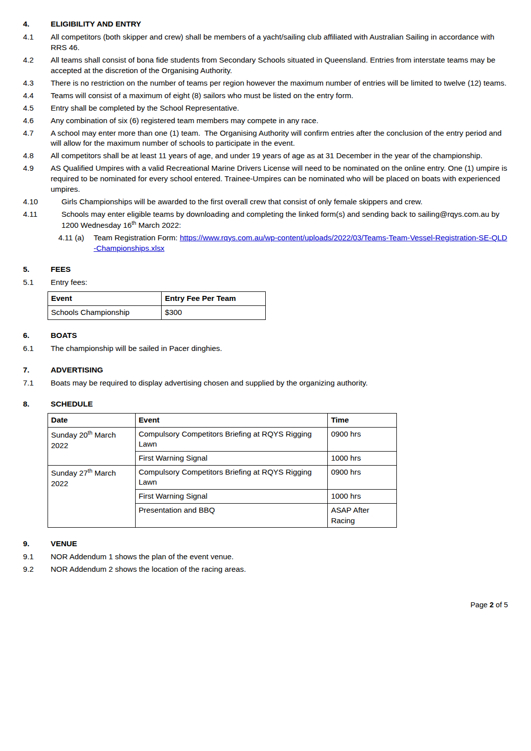4.
Eligibility and Entry
4.1
All competitors (both skipper and crew) shall be members of a yacht/sailing club affiliated with Australian Sailing in accordance with RRS 46.
4.2
All teams shall consist of bona fide students from Secondary Schools situated in Queensland. Entries from interstate teams may be accepted at the discretion of the Organising Authority.
4.3
There is no restriction on the number of teams per region however the maximum number of entries will be limited to twelve (12) teams.
4.4
Teams will consist of a maximum of eight (8) sailors who must be listed on the entry form.
4.5
Entry shall be completed by the School Representative.
4.6
Any combination of six (6) registered team members may compete in any race.
4.7
A school may enter more than one (1) team. The Organising Authority will confirm entries after the conclusion of the entry period and will allow for the maximum number of schools to participate in the event.
4.8
All competitors shall be at least 11 years of age, and under 19 years of age as at 31 December in the year of the championship.
4.9
AS Qualified Umpires with a valid Recreational Marine Drivers License will need to be nominated on the online entry. One (1) umpire is required to be nominated for every school entered. Trainee-Umpires can be nominated who will be placed on boats with experienced umpires.
4.10
Girls Championships will be awarded to the first overall crew that consist of only female skippers and crew.
4.11
Schools may enter eligible teams by downloading and completing the linked form(s) and sending back to sailing@rqys.com.au by 1200 Wednesday 16th March 2022:
4.11 (a)
Team Registration Form: https://www.rqys.com.au/wp-content/uploads/2022/03/Teams-Team-Vessel-Registration-SE-QLD-Championships.xlsx
5.
Fees
5.1
Entry fees:
| Event | Entry Fee Per Team |
| --- | --- |
| Schools Championship | $300 |
6.
Boats
6.1
The championship will be sailed in Pacer dinghies.
7.
Advertising
7.1
Boats may be required to display advertising chosen and supplied by the organizing authority.
8.
Schedule
| Date | Event | Time |
| --- | --- | --- |
| Sunday 20 th March 2022 | Compulsory Competitors Briefing at RQYS Rigging Lawn | 0900 hrs |
| First Warning Signal | 1000 hrs |
| Sunday 27 th March 2022 | Compulsory Competitors Briefing at RQYS Rigging Lawn | 0900 hrs |
| First Warning Signal | 1000 hrs |
| Presentation and BBQ | ASAP After Racing |
9.
Venue
9.1
NOR Addendum 1 shows the plan of the event venue.
9.2
NOR Addendum 2 shows the location of the racing areas.
Page 2 of 5